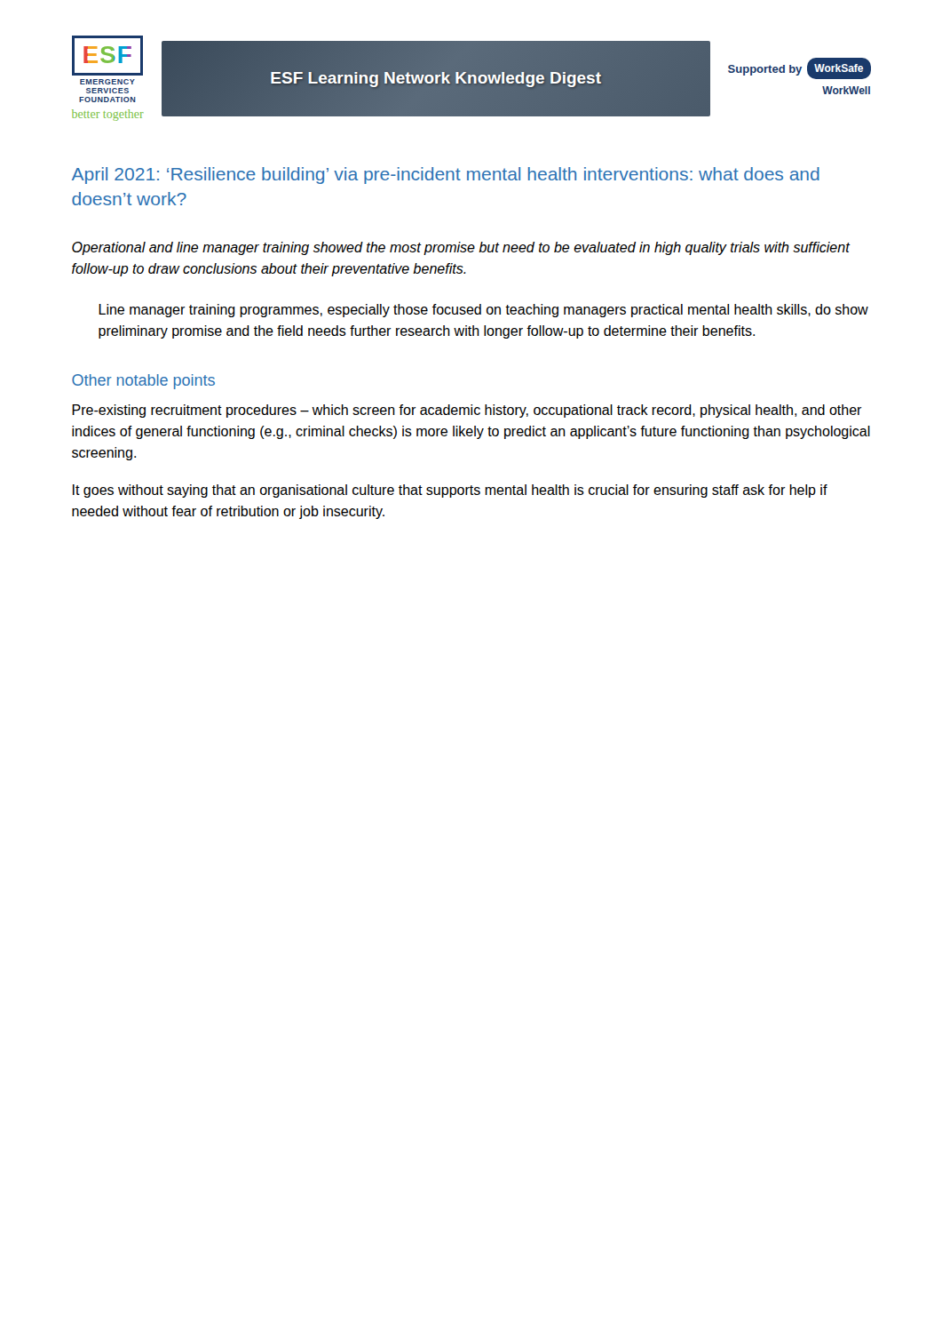ESF
EMERGENCY
SERVICES
FOUNDATION
better together
ESF Learning Network Knowledge Digest
Supported by WorkSafe WorkWell
April 2021: ‘Resilience building’ via pre-incident mental health interventions: what does and doesn’t work?
Operational and line manager training showed the most promise but need to be evaluated in high quality trials with sufficient follow-up to draw conclusions about their preventative benefits.
Line manager training programmes, especially those focused on teaching managers practical mental health skills, do show preliminary promise and the field needs further research with longer follow-up to determine their benefits.
Other notable points
Pre-existing recruitment procedures – which screen for academic history, occupational track record, physical health, and other indices of general functioning (e.g., criminal checks) is more likely to predict an applicant’s future functioning than psychological screening.
It goes without saying that an organisational culture that supports mental health is crucial for ensuring staff ask for help if needed without fear of retribution or job insecurity.